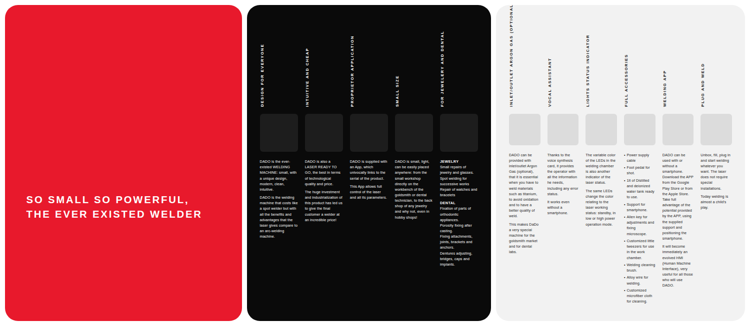So small so powerful,
the ever existed welder
Design for everyone
DADO is the ever-existed WELDING MACHINE: small, with a unique design, modern, clean, intuitive.
DADO is the welding machine that costs like a spot welder but with all the benefits and advantages that the laser gives compare to an arc-welding machine.
Intuitive and cheap
DADO is also a LASER READY TO GO, the best in terms of technological quality and price.
The huge investment and industrialization of this product has led us to give the final customer a welder at an incredible price!
Proprietor application
DADO is supplied with an App, which univocally links to the serial of the product.
This App allows full control of the laser and all its parameters.
Small size
DADO is small, light, can be easily placed anywhere: from the small workshop directly on the workbench of the goldsmith or dental technician, to the back shop of any jewelry and why not, even in hobby shops!
For jewelery and dental
JEWELRY
Small repairs of jewelry and glasses.
Spot welding for successive works
Repair of watches and bracelets
DENTAL
Fixation of parts of orthodontic appliances.
Porosity fixing after casting.
Fixing attachments, joints, brackets and anchors.
Dentures adjusting, bridges, caps and implants.
Inlet/outlet argon gas (optional)
DADO can be provided with inlet/outlet Argon Gas (optional), that it is essential when you have to weld materials such as titanium, to avoid oxidation and to have a better quality of weld.
This makes DaDo a very special machine for the goldsmith market and for dental labs.
Vocal assistant
Thanks to the voice synthesis card, it provides the operator with all the information he needs, including any error status.
It works even without a smartphone.
Lights status indicator
The variable color of the LEDs in the welding chamber is also another indicator of the laser status.
The same LEDs change the color relating to the laser working status: standby, in low or high power operation mode.
Full accessories
Power supply cable
Foot pedal for shot.
1lt of Distilled and deionized water tank ready to use.
Support for smartphone.
Allen key for adjustments and fixing microscope.
Customized little tweezers for use in the work chamber.
Welding cleaning brush.
Alloy wire for welding.
Customized microfiber cloth for cleaning.
Welding app
DADO can be used with or without a smartphone. Download the APP from the Google Play Store or from the Apple Store. Take full advantage of the potential provided by the APP, using the supplied support and positioning the smartphone.
It will become immediately an evolved HMI (Human Machine Interface), very useful for all those who will use DADO.
Plug and weld
Unbox, fill, plug in and start welding whatever you want. The laser does not require special installations.
Today welding is almost a child's play.